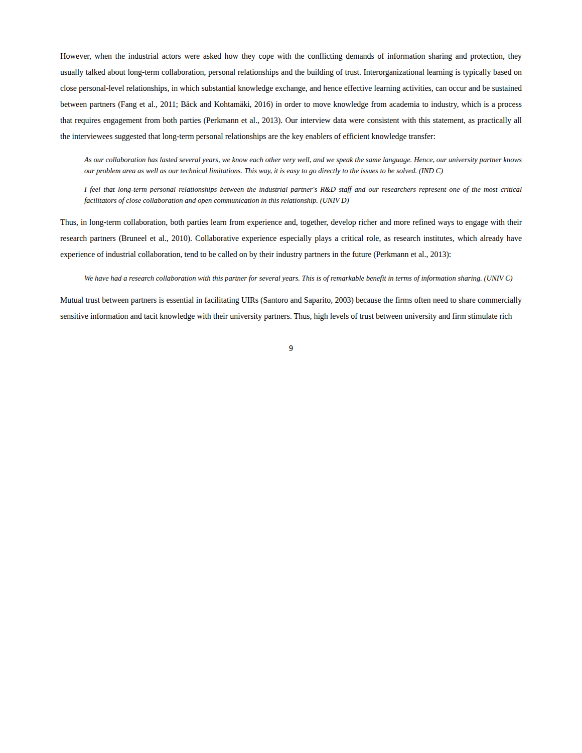However, when the industrial actors were asked how they cope with the conflicting demands of information sharing and protection, they usually talked about long-term collaboration, personal relationships and the building of trust. Interorganizational learning is typically based on close personal-level relationships, in which substantial knowledge exchange, and hence effective learning activities, can occur and be sustained between partners (Fang et al., 2011; Bäck and Kohtamäki, 2016) in order to move knowledge from academia to industry, which is a process that requires engagement from both parties (Perkmann et al., 2013). Our interview data were consistent with this statement, as practically all the interviewees suggested that long-term personal relationships are the key enablers of efficient knowledge transfer:
As our collaboration has lasted several years, we know each other very well, and we speak the same language. Hence, our university partner knows our problem area as well as our technical limitations. This way, it is easy to go directly to the issues to be solved. (IND C)
I feel that long-term personal relationships between the industrial partner's R&D staff and our researchers represent one of the most critical facilitators of close collaboration and open communication in this relationship. (UNIV D)
Thus, in long-term collaboration, both parties learn from experience and, together, develop richer and more refined ways to engage with their research partners (Bruneel et al., 2010). Collaborative experience especially plays a critical role, as research institutes, which already have experience of industrial collaboration, tend to be called on by their industry partners in the future (Perkmann et al., 2013):
We have had a research collaboration with this partner for several years. This is of remarkable benefit in terms of information sharing. (UNIV C)
Mutual trust between partners is essential in facilitating UIRs (Santoro and Saparito, 2003) because the firms often need to share commercially sensitive information and tacit knowledge with their university partners. Thus, high levels of trust between university and firm stimulate rich
9